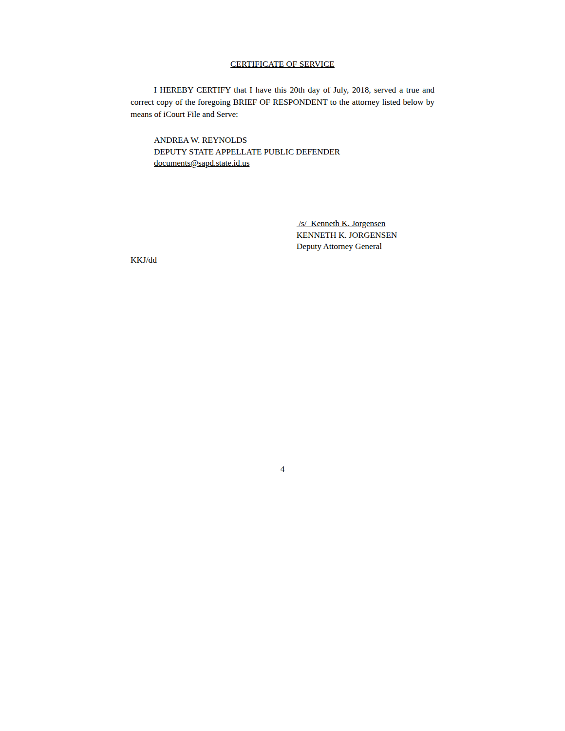CERTIFICATE OF SERVICE
I HEREBY CERTIFY that I have this 20th day of July, 2018, served a true and correct copy of the foregoing BRIEF OF RESPONDENT to the attorney listed below by means of iCourt File and Serve:
ANDREA W. REYNOLDS
DEPUTY STATE APPELLATE PUBLIC DEFENDER
documents@sapd.state.id.us
/s/ Kenneth K. Jorgensen
KENNETH K. JORGENSEN
Deputy Attorney General
KKJ/dd
4